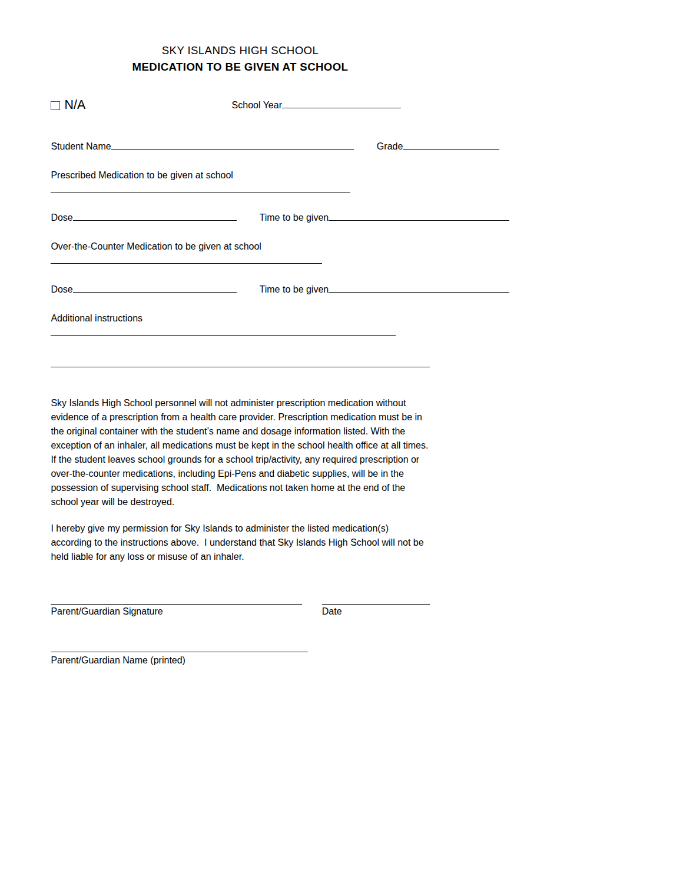SKY ISLANDS HIGH SCHOOL
MEDICATION TO BE GIVEN AT SCHOOL
N/A School Year
Student Name Grade
Prescribed Medication to be given at school
Dose Time to be given
Over-the-Counter Medication to be given at school
Dose Time to be given
Additional instructions
Sky Islands High School personnel will not administer prescription medication without evidence of a prescription from a health care provider. Prescription medication must be in the original container with the student’s name and dosage information listed. With the exception of an inhaler, all medications must be kept in the school health office at all times. If the student leaves school grounds for a school trip/activity, any required prescription or over-the-counter medications, including Epi-Pens and diabetic supplies, will be in the possession of supervising school staff. Medications not taken home at the end of the school year will be destroyed.
I hereby give my permission for Sky Islands to administer the listed medication(s) according to the instructions above. I understand that Sky Islands High School will not be held liable for any loss or misuse of an inhaler.
Parent/Guardian Signature Date
Parent/Guardian Name (printed)